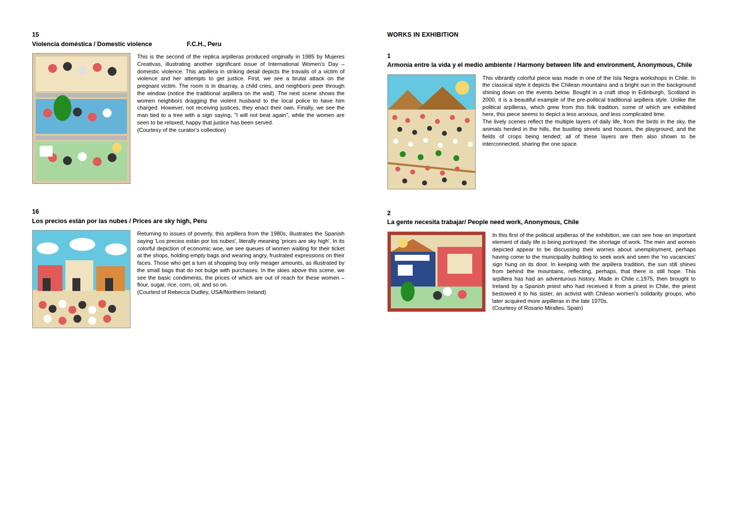15
Violencia doméstica / Domestic violence F.C.H., Peru
This is the second of the replica arpilleras produced originally in 1985 by Mujeres Creativas, illustrating another significant issue of International Women's Day – domestic violence. This arpillera in striking detail depicts the travails of a victim of violence and her attempts to get justice. First, we see a brutal attack on the pregnant victim. The room is in disarray, a child cries, and neighbors peer through the window (notice the traditional arpillera on the wall). The next scene shows the women neighbors dragging the violent husband to the local police to have him charged. However, not receiving justices, they enact their own. Finally, we see the man tied to a tree with a sign saying, "I will not beat again", while the women are seen to be relaxed, happy that justice has been served.
(Courtesy of the curator's collection)
16
Los precios están por las nubes / Prices are sky high, Peru
Returning to issues of poverty, this arpillera from the 1980s, illustrates the Spanish saying 'Los precios están por los nubes', literally meaning 'prices are sky high'. In its colorful depiction of economic woe, we see queues of women waiting for their ticket at the shops, holding empty bags and wearing angry, frustrated expressions on their faces. Those who get a turn at shopping buy only meager amounts, as illustrated by the small bags that do not bulge with purchases. In the skies above this scene, we see the basic condiments, the prices of which are out of reach for these women – flour, sugar, rice, corn, oil, and so on.
(Courtest of Rebecca Dudley, USA/Northern Ireland)
WORKS IN EXHIBITION
1
Armonía entre la vida y el medio ambiente / Harmony between life and environment, Anonymous, Chile
This vibrantly colorful piece was made in one of the Isla Negra workshops in Chile. In the classical style it depicts the Chilean mountains and a bright sun in the background shining down on the events below. Bought in a craft shop in Edinburgh, Scotland in 2000, it is a beautiful example of the pre-political traditional arpillera style. Unlike the political arpilleras, which grew from this folk tradition, some of which are exhibited here, this piece seems to depict a less anxious, and less complicated time.
The lively scenes reflect the multiple layers of daily life, from the birds in the sky, the animals herded in the hills, the bustling streets and houses, the playground, and the fields of crops being tended; all of these layers are then also shown to be interconnected, sharing the one space.
2
La gente necesita trabajar/ People need work, Anonymous, Chile
In this first of the political arpilleras of the exhibition, we can see how an important element of daily life is being portrayed: the shortage of work. The men and women depicted appear to be discussing their worries about unemployment, perhaps having come to the municipality building to seek work and seen the 'no vacancies' sign hung on its door. In keeping with the arpillera tradition, the sun still shines from behind the mountains, reflecting, perhaps, that there is still hope. This arpillera has had an adventurous history. Made in Chile c.1975, then brought to Ireland by a Spanish priest who had received it from a priest in Chile, the priest bestowed it to his sister, an activist with Chilean women's solidarity groups, who later acquired more arpilleras in the late 1970s.
(Courtesy of Rosario Miralles, Spain)